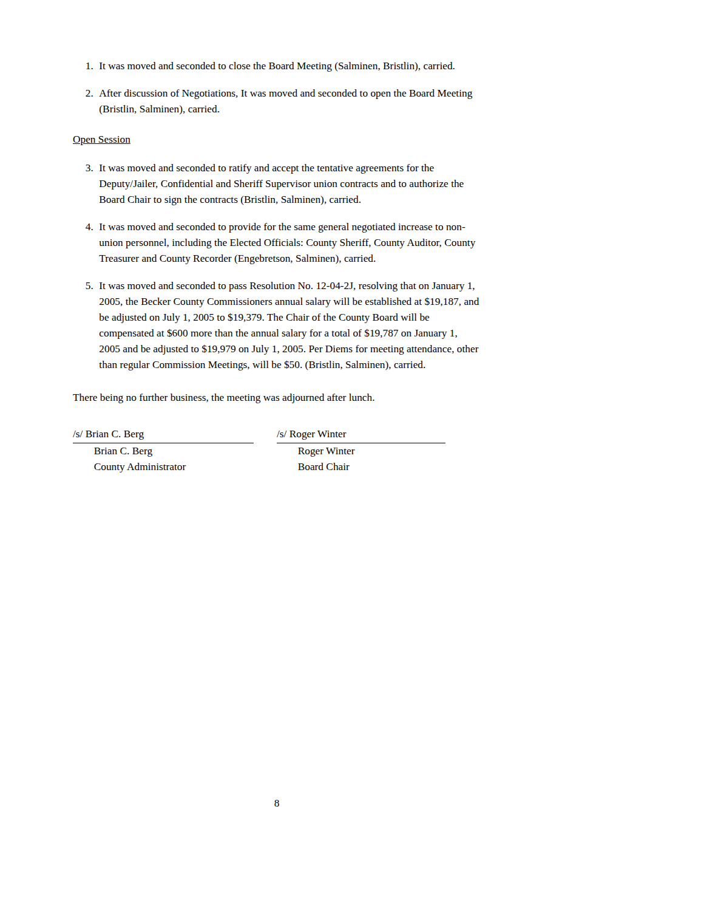It was moved and seconded to close the Board Meeting (Salminen, Bristlin), carried.
After discussion of Negotiations, It was moved and seconded to open the Board Meeting (Bristlin, Salminen), carried.
Open Session
It was moved and seconded to ratify and accept the tentative agreements for the Deputy/Jailer, Confidential and Sheriff Supervisor union contracts and to authorize the Board Chair to sign the contracts (Bristlin, Salminen), carried.
It was moved and seconded to provide for the same general negotiated increase to non-union personnel, including the Elected Officials: County Sheriff, County Auditor, County Treasurer and County Recorder (Engebretson, Salminen), carried.
It was moved and seconded to pass Resolution No. 12-04-2J, resolving that on January 1, 2005, the Becker County Commissioners annual salary will be established at $19,187, and be adjusted on July 1, 2005 to $19,379. The Chair of the County Board will be compensated at $600 more than the annual salary for a total of $19,787 on January 1, 2005 and be adjusted to $19,979 on July 1, 2005. Per Diems for meeting attendance, other than regular Commission Meetings, will be $50. (Bristlin, Salminen), carried.
There being no further business, the meeting was adjourned after lunch.
| /s/ Brian C. Berg | /s/ Roger Winter |
| Brian C. Berg | Roger Winter |
| County Administrator | Board Chair |
8